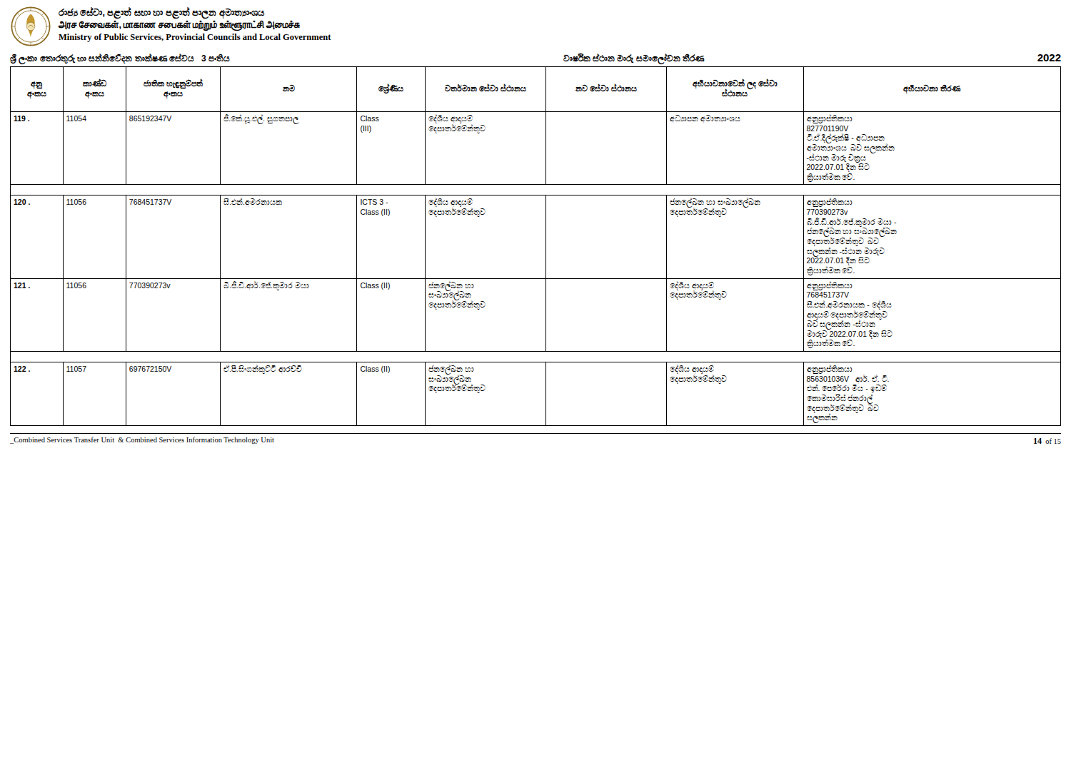රාජ්‍ය සේවා, පළාත් සභා හා පළාත් පාලන අමාත්‍යාංශය
அரச சேவைகள், மாகாண சபைகள் மற்றும் உள்ளூராட்சி அமைச்சு
Ministry of Public Services, Provincial Councils and Local Government
ශ්‍රී ලංකා තොරතුරු හා සන්නිවේදන තාක්ෂණ සේවය 3 පංතිය
වාර්ෂික ස්ථාන මාරු සමාලෝචන තීරණ
2022
| අනු අංකය | කාණ්ඩ අංකය | ජාතික හැඳුනුම්පත් අංකය | නම | ශ්‍රේණිය | වර්තමාන සේවා ස්ථානය | නව සේවා ස්ථානය | අභියාචනාවෙන් ලද සේවා ස්ථානය | අභියාචනා තීරණ |
| --- | --- | --- | --- | --- | --- | --- | --- | --- |
| 119 . | 11054 | 865192347V | ජී.කේ.යූ.එල්. සුගතපාල | Class (III) | දේශීය ආදායම් දෙපාර්තමේන්තුව | | අධ්‍යාපන අමාත්‍යාංශය | අනුප්‍රාප්තිකයා 827701190V ටී.ඒ.දිල්රුක්ෂි - අධ්‍යාපන අමාත්‍යාංශය බව සලකන්න -ස්ථාන මාරු චක්‍රය 2022.07.01 දින සිට ක්‍රියාත්මක වේ. |
| 120 . | 11056 | 768451737V | සී.එන්.අමරනායක | ICTS 3 - Class (II) | දේශීය ආදායම් දෙපාර්තමේන්තුව | | ජනලේඛන හා සංඛ්‍යාලේඛන දෙපාර්තමේන්තුව | අනුප්‍රාප්තිකයා 770390273v බී.ජී.ඩී.ආර්.ජේ.කුමාර මයා - ජනලේඛන හා සංඛ්‍යාලේඛන දෙපාර්තමේන්තුව බව සලකන්න -ස්ථාන මාරුව 2022.07.01 දින සිට ක්‍රියාත්මක වේ. |
| 121 . | 11056 | 770390273v | බී.ජී.ඩී.ආර්.ජේ.කුමාර මයා | Class (II) | ජනලේඛන හා සංඛ්‍යාලේඛන දෙපාර්තමේන්තුව | | දේශීය ආදායම් දෙපාර්තමේන්තුව | අනුප්‍රාප්තිකයා 768451737V සී.එන්.අමරනායක - දේශීය ආදායම් දෙපාර්තමේන්තුව බව සලකන්න -ස්ථාන මාරුව 2022.07.01 දින සිට ක්‍රියාත්මක වේ. |
| 122 . | 11057 | 697672150V | ඒ.පී.සිංගන්කුට්ටි ආරච්චි | Class (II) | ජනලේඛන හා සංඛ්‍යාලේඛන දෙපාර්තමේන්තුව | | දේශීය ආදායම් දෙපාර්තමේන්තුව | අනුප්‍රාප්තිකයා 856301036V ආර්. ඒ. ටී. එන්. පෙරේරා මිය - ඉඩම් කොමසාරිස් ජනරාල් දෙපාර්තමේන්තුව බව සලකන්න |
_Combined Services Transfer Unit & Combined Services Information Technology Unit
14 of 15